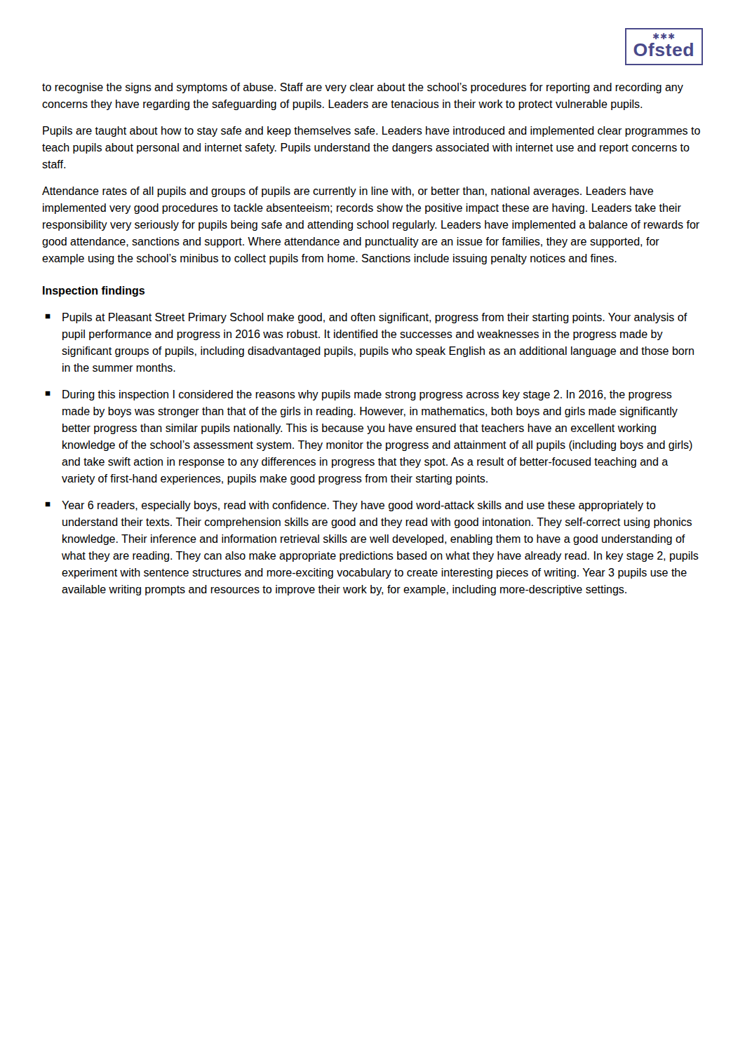✱✱✱
Ofsted
to recognise the signs and symptoms of abuse. Staff are very clear about the school’s procedures for reporting and recording any concerns they have regarding the safeguarding of pupils. Leaders are tenacious in their work to protect vulnerable pupils.
Pupils are taught about how to stay safe and keep themselves safe. Leaders have introduced and implemented clear programmes to teach pupils about personal and internet safety. Pupils understand the dangers associated with internet use and report concerns to staff.
Attendance rates of all pupils and groups of pupils are currently in line with, or better than, national averages. Leaders have implemented very good procedures to tackle absenteeism; records show the positive impact these are having. Leaders take their responsibility very seriously for pupils being safe and attending school regularly. Leaders have implemented a balance of rewards for good attendance, sanctions and support. Where attendance and punctuality are an issue for families, they are supported, for example using the school’s minibus to collect pupils from home. Sanctions include issuing penalty notices and fines.
Inspection findings
Pupils at Pleasant Street Primary School make good, and often significant, progress from their starting points. Your analysis of pupil performance and progress in 2016 was robust. It identified the successes and weaknesses in the progress made by significant groups of pupils, including disadvantaged pupils, pupils who speak English as an additional language and those born in the summer months.
During this inspection I considered the reasons why pupils made strong progress across key stage 2. In 2016, the progress made by boys was stronger than that of the girls in reading. However, in mathematics, both boys and girls made significantly better progress than similar pupils nationally. This is because you have ensured that teachers have an excellent working knowledge of the school’s assessment system. They monitor the progress and attainment of all pupils (including boys and girls) and take swift action in response to any differences in progress that they spot. As a result of better-focused teaching and a variety of first-hand experiences, pupils make good progress from their starting points.
Year 6 readers, especially boys, read with confidence. They have good word-attack skills and use these appropriately to understand their texts. Their comprehension skills are good and they read with good intonation. They self-correct using phonics knowledge. Their inference and information retrieval skills are well developed, enabling them to have a good understanding of what they are reading. They can also make appropriate predictions based on what they have already read. In key stage 2, pupils experiment with sentence structures and more-exciting vocabulary to create interesting pieces of writing. Year 3 pupils use the available writing prompts and resources to improve their work by, for example, including more-descriptive settings.